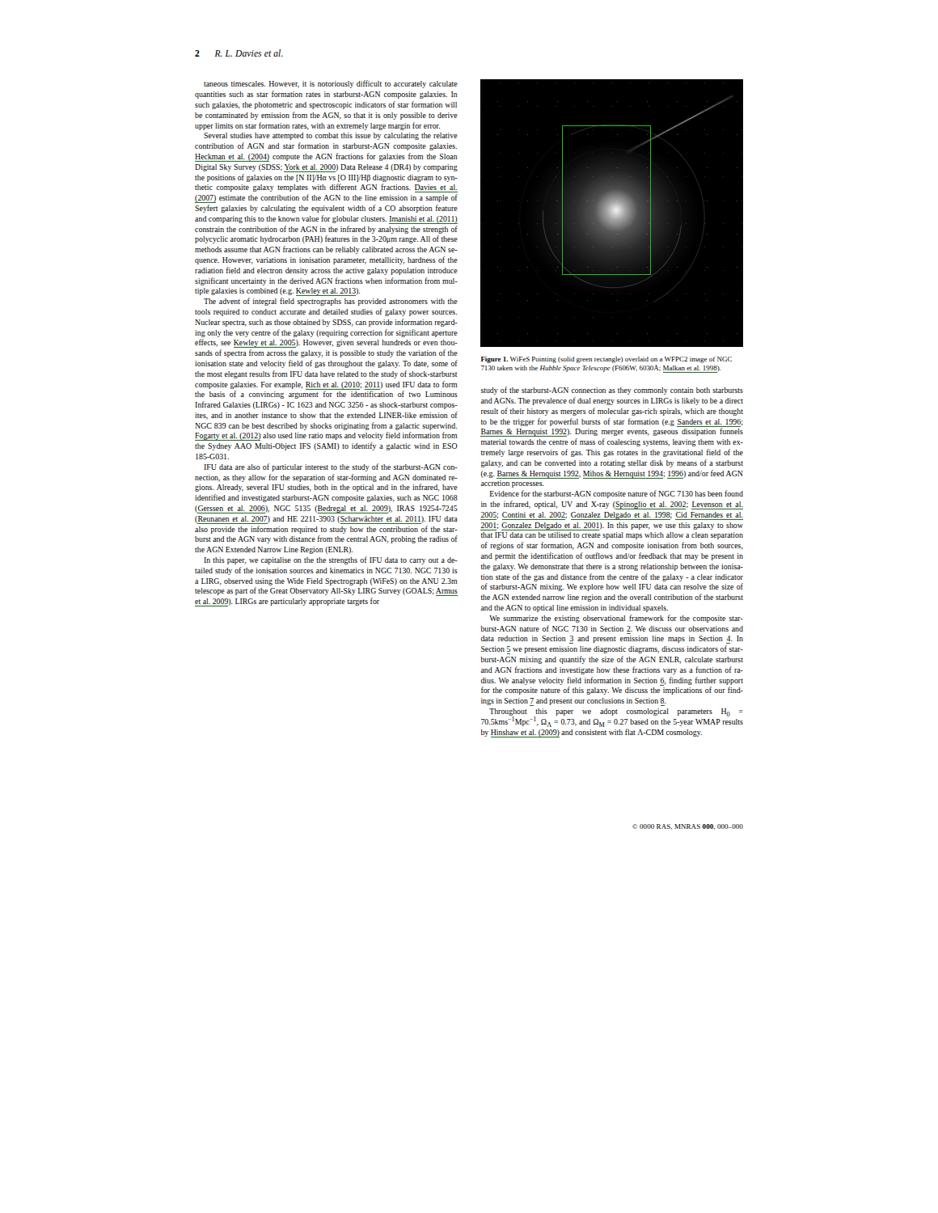2 R. L. Davies et al.
taneous timescales. However, it is notoriously difficult to accurately calculate quantities such as star formation rates in starburst-AGN composite galaxies. In such galaxies, the photometric and spectroscopic indicators of star formation will be contaminated by emission from the AGN, so that it is only possible to derive upper limits on star formation rates, with an extremely large margin for error.
Several studies have attempted to combat this issue by calculating the relative contribution of AGN and star formation in starburst-AGN composite galaxies. Heckman et al. (2004) compute the AGN fractions for galaxies from the Sloan Digital Sky Survey (SDSS; York et al. 2000) Data Release 4 (DR4) by comparing the positions of galaxies on the [N II]/Hα vs [O III]/Hβ diagnostic diagram to synthetic composite galaxy templates with different AGN fractions. Davies et al. (2007) estimate the contribution of the AGN to the line emission in a sample of Seyfert galaxies by calculating the equivalent width of a CO absorption feature and comparing this to the known value for globular clusters. Imanishi et al. (2011) constrain the contribution of the AGN in the infrared by analysing the strength of polycyclic aromatic hydrocarbon (PAH) features in the 3-20μm range. All of these methods assume that AGN fractions can be reliably calibrated across the AGN sequence. However, variations in ionisation parameter, metallicity, hardness of the radiation field and electron density across the active galaxy population introduce significant uncertainty in the derived AGN fractions when information from multiple galaxies is combined (e.g. Kewley et al. 2013).
The advent of integral field spectrographs has provided astronomers with the tools required to conduct accurate and detailed studies of galaxy power sources. Nuclear spectra, such as those obtained by SDSS, can provide information regarding only the very centre of the galaxy (requiring correction for significant aperture effects, see Kewley et al. 2005). However, given several hundreds or even thousands of spectra from across the galaxy, it is possible to study the variation of the ionisation state and velocity field of gas throughout the galaxy. To date, some of the most elegant results from IFU data have related to the study of shock-starburst composite galaxies. For example, Rich et al. (2010; 2011) used IFU data to form the basis of a convincing argument for the identification of two Luminous Infrared Galaxies (LIRGs) - IC 1623 and NGC 3256 - as shock-starburst composites, and in another instance to show that the extended LINER-like emission of NGC 839 can be best described by shocks originating from a galactic superwind. Fogarty et al. (2012) also used line ratio maps and velocity field information from the Sydney AAO Multi-Object IFS (SAMI) to identify a galactic wind in ESO 185-G031.
IFU data are also of particular interest to the study of the starburst-AGN connection, as they allow for the separation of star-forming and AGN dominated regions. Already, several IFU studies, both in the optical and in the infrared, have identified and investigated starburst-AGN composite galaxies, such as NGC 1068 (Gerssen et al. 2006), NGC 5135 (Bedregal et al. 2009), IRAS 19254-7245 (Reunanen et al. 2007) and HE 2211-3903 (Scharwächter et al. 2011). IFU data also provide the information required to study how the contribution of the starburst and the AGN vary with distance from the central AGN, probing the radius of the AGN Extended Narrow Line Region (ENLR).
In this paper, we capitalise on the the strengths of IFU data to carry out a detailed study of the ionisation sources and kinematics in NGC 7130. NGC 7130 is a LIRG, observed using the Wide Field Spectrograph (WiFeS) on the ANU 2.3m telescope as part of the Great Observatory All-Sky LIRG Survey (GOALS; Armus et al. 2009). LIRGs are particularly appropriate targets for
Figure 1. WiFeS Pointing (solid green rectangle) overlaid on a WFPC2 image of NGC 7130 taken with the Hubble Space Telescope (F606W, 6030Å; Malkan et al. 1998).
study of the starburst-AGN connection as they commonly contain both starbursts and AGNs. The prevalence of dual energy sources in LIRGs is likely to be a direct result of their history as mergers of molecular gas-rich spirals, which are thought to be the trigger for powerful bursts of star formation (e.g Sanders et al. 1996; Barnes & Hernquist 1992). During merger events, gaseous dissipation funnels material towards the centre of mass of coalescing systems, leaving them with extremely large reservoirs of gas. This gas rotates in the gravitational field of the galaxy, and can be converted into a rotating stellar disk by means of a starburst (e.g. Barnes & Hernquist 1992, Mihos & Hernquist 1994; 1996) and/or feed AGN accretion processes.
Evidence for the starburst-AGN composite nature of NGC 7130 has been found in the infrared, optical, UV and X-ray (Spinoglio et al. 2002; Levenson et al. 2005; Contini et al. 2002; Gonzalez Delgado et al. 1998; Cid Fernandes et al. 2001; Gonzalez Delgado et al. 2001). In this paper, we use this galaxy to show that IFU data can be utilised to create spatial maps which allow a clean separation of regions of star formation, AGN and composite ionisation from both sources, and permit the identification of outflows and/or feedback that may be present in the galaxy. We demonstrate that there is a strong relationship between the ionisation state of the gas and distance from the centre of the galaxy - a clear indicator of starburst-AGN mixing. We explore how well IFU data can resolve the size of the AGN extended narrow line region and the overall contribution of the starburst and the AGN to optical line emission in individual spaxels.
We summarize the existing observational framework for the composite starburst-AGN nature of NGC 7130 in Section 2. We discuss our observations and data reduction in Section 3 and present emission line maps in Section 4. In Section 5 we present emission line diagnostic diagrams, discuss indicators of starburst-AGN mixing and quantify the size of the AGN ENLR, calculate starburst and AGN fractions and investigate how these fractions vary as a function of radius. We analyse velocity field information in Section 6, finding further support for the composite nature of this galaxy. We discuss the implications of our findings in Section 7 and present our conclusions in Section 8.
Throughout this paper we adopt cosmological parameters H0 = 70.5kms−1Mpc−1, ΩΛ = 0.73, and ΩM = 0.27 based on the 5-year WMAP results by Hinshaw et al. (2009) and consistent with flat Λ-CDM cosmology.
© 0000 RAS, MNRAS 000, 000–000